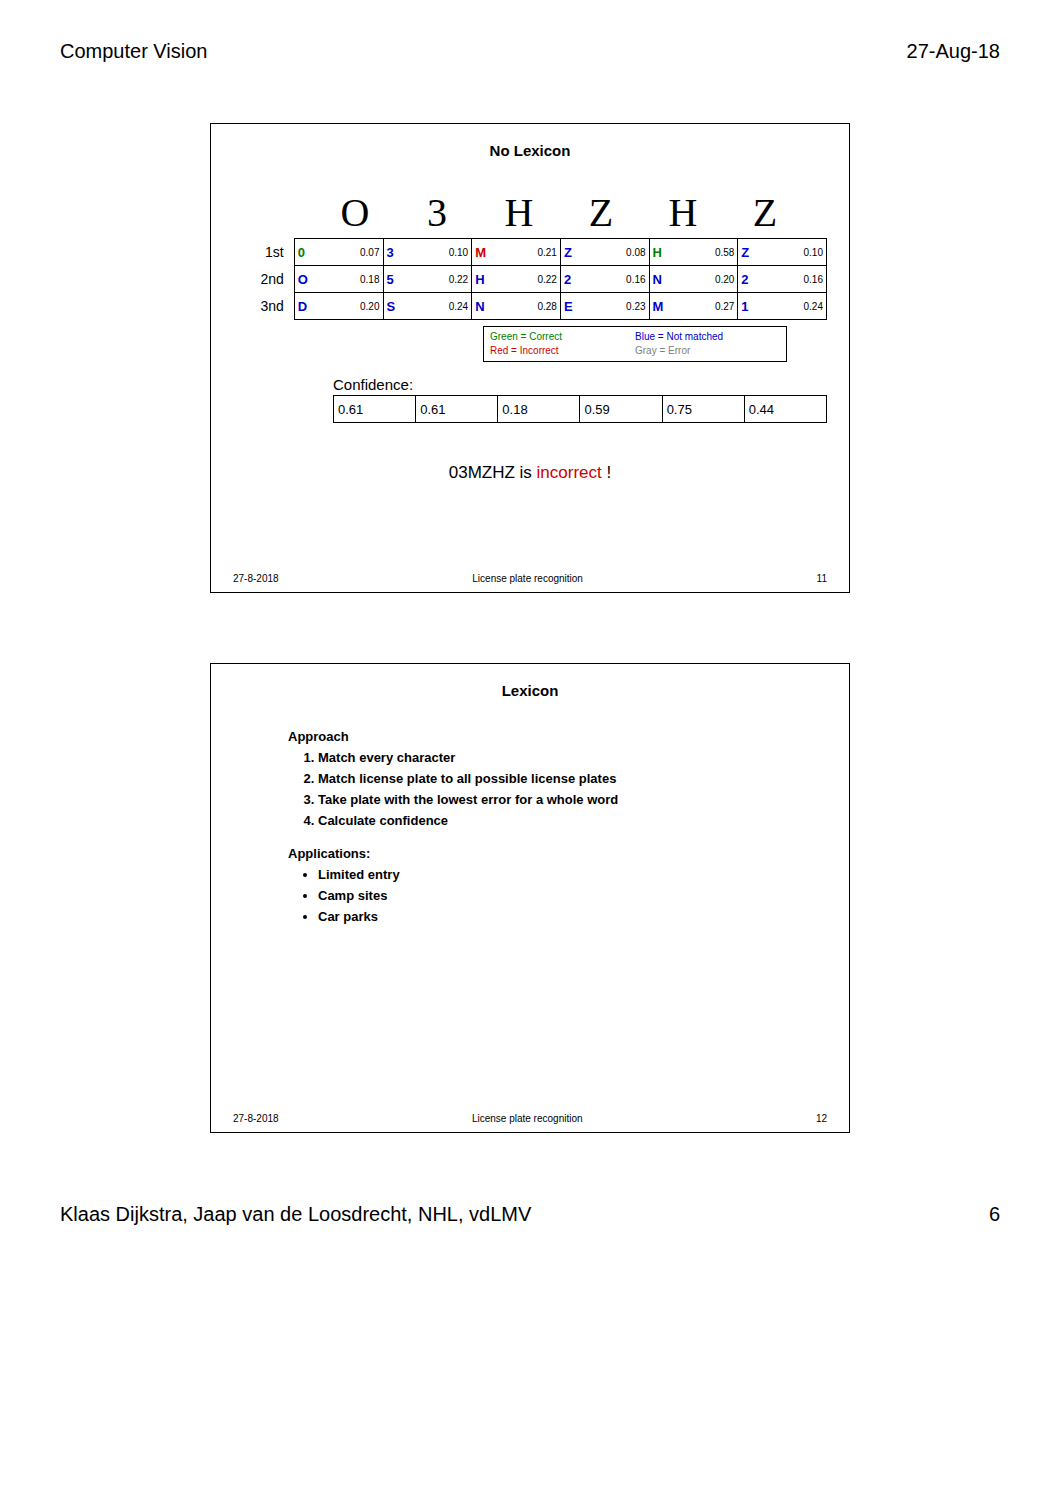Computer Vision
27-Aug-18
No Lexicon
O 3 HZHZ
| 1st | 0 | 0.07 | 3 | 0.10 | M | 0.21 | Z | 0.08 | H | 0.58 | Z | 0.10 |
| 2nd | O | 0.18 | 5 | 0.22 | H | 0.22 | 2 | 0.16 | N | 0.20 | 2 | 0.16 |
| 3nd | D | 0.20 | S | 0.24 | N | 0.28 | E | 0.23 | M | 0.27 | 1 | 0.24 |
Green = Correct
Blue = Not matched
Red = Incorrect
Gray = Error
Confidence:
| 0.61 | 0.61 | 0.18 | 0.59 | 0.75 | 0.44 |
03MZHZ is incorrect !
27-8-2018
License plate recognition
11
Lexicon
Approach
Match every character
Match license plate to all possible license plates
Take plate with the lowest error for a whole word
Calculate confidence
Applications:
Limited entry
Camp sites
Car parks
27-8-2018
License plate recognition
12
Klaas Dijkstra, Jaap van de Loosdrecht, NHL, vdLMV
6